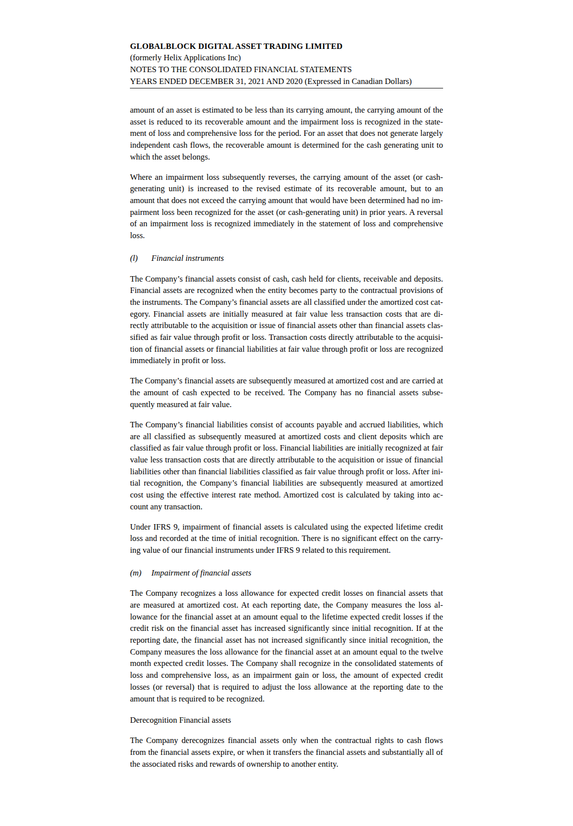GlobalBlock Digital Asset Trading Limited
(formerly Helix Applications Inc)
Notes to the Consolidated Financial Statements
Years ended December 31, 2021 and 2020 (Expressed in Canadian Dollars)
amount of an asset is estimated to be less than its carrying amount, the carrying amount of the asset is reduced to its recoverable amount and the impairment loss is recognized in the statement of loss and comprehensive loss for the period. For an asset that does not generate largely independent cash flows, the recoverable amount is determined for the cash generating unit to which the asset belongs.
Where an impairment loss subsequently reverses, the carrying amount of the asset (or cash-generating unit) is increased to the revised estimate of its recoverable amount, but to an amount that does not exceed the carrying amount that would have been determined had no impairment loss been recognized for the asset (or cash-generating unit) in prior years. A reversal of an impairment loss is recognized immediately in the statement of loss and comprehensive loss.
(l) Financial instruments
The Company’s financial assets consist of cash, cash held for clients, receivable and deposits. Financial assets are recognized when the entity becomes party to the contractual provisions of the instruments. The Company’s financial assets are all classified under the amortized cost category. Financial assets are initially measured at fair value less transaction costs that are directly attributable to the acquisition or issue of financial assets other than financial assets classified as fair value through profit or loss. Transaction costs directly attributable to the acquisition of financial assets or financial liabilities at fair value through profit or loss are recognized immediately in profit or loss.
The Company’s financial assets are subsequently measured at amortized cost and are carried at the amount of cash expected to be received. The Company has no financial assets subsequently measured at fair value.
The Company’s financial liabilities consist of accounts payable and accrued liabilities, which are all classified as subsequently measured at amortized costs and client deposits which are classified as fair value through profit or loss. Financial liabilities are initially recognized at fair value less transaction costs that are directly attributable to the acquisition or issue of financial liabilities other than financial liabilities classified as fair value through profit or loss. After initial recognition, the Company’s financial liabilities are subsequently measured at amortized cost using the effective interest rate method. Amortized cost is calculated by taking into account any transaction.
Under IFRS 9, impairment of financial assets is calculated using the expected lifetime credit loss and recorded at the time of initial recognition. There is no significant effect on the carrying value of our financial instruments under IFRS 9 related to this requirement.
(m) Impairment of financial assets
The Company recognizes a loss allowance for expected credit losses on financial assets that are measured at amortized cost. At each reporting date, the Company measures the loss allowance for the financial asset at an amount equal to the lifetime expected credit losses if the credit risk on the financial asset has increased significantly since initial recognition. If at the reporting date, the financial asset has not increased significantly since initial recognition, the Company measures the loss allowance for the financial asset at an amount equal to the twelve month expected credit losses. The Company shall recognize in the consolidated statements of loss and comprehensive loss, as an impairment gain or loss, the amount of expected credit losses (or reversal) that is required to adjust the loss allowance at the reporting date to the amount that is required to be recognized.
Derecognition Financial assets
The Company derecognizes financial assets only when the contractual rights to cash flows from the financial assets expire, or when it transfers the financial assets and substantially all of the associated risks and rewards of ownership to another entity.